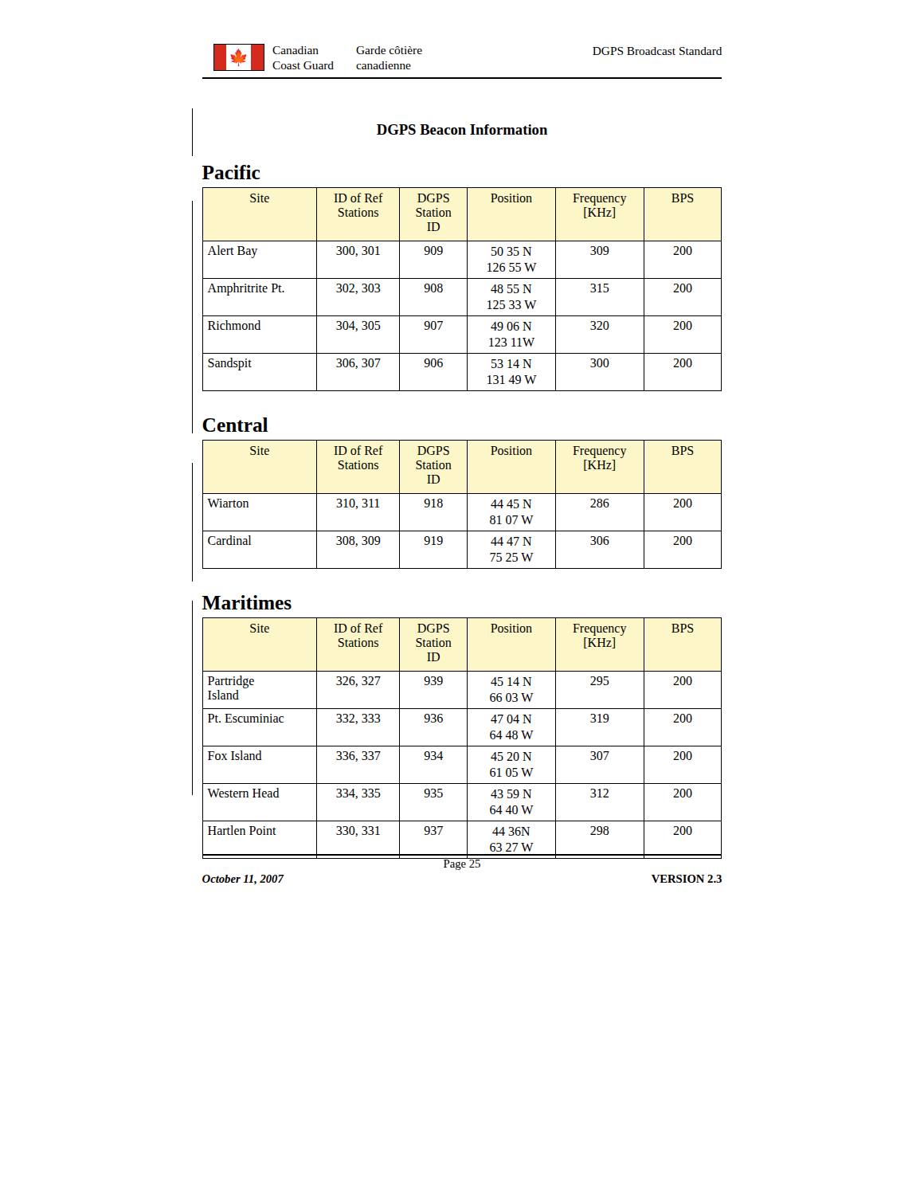🍁
Canadian Garde côtière
Coast Guard canadienne
DGPS Broadcast Standard
DGPS Beacon Information
Pacific
| Site | ID of Ref Stations | DGPS Station ID | Position | Frequency [KHz] | BPS |
| --- | --- | --- | --- | --- | --- |
| Alert Bay | 300, 301 | 909 | 50 35 N 126 55 W | 309 | 200 |
| Amphritrite Pt. | 302, 303 | 908 | 48 55 N 125 33 W | 315 | 200 |
| Richmond | 304, 305 | 907 | 49 06 N 123 11W | 320 | 200 |
| Sandspit | 306, 307 | 906 | 53 14 N 131 49 W | 300 | 200 |
Central
| Site | ID of Ref Stations | DGPS Station ID | Position | Frequency [KHz] | BPS |
| --- | --- | --- | --- | --- | --- |
| Wiarton | 310, 311 | 918 | 44 45 N 81 07 W | 286 | 200 |
| Cardinal | 308, 309 | 919 | 44 47 N 75 25 W | 306 | 200 |
Maritimes
| Site | ID of Ref Stations | DGPS Station ID | Position | Frequency [KHz] | BPS |
| --- | --- | --- | --- | --- | --- |
| Partridge Island | 326, 327 | 939 | 45 14 N 66 03 W | 295 | 200 |
| Pt. Escuminiac | 332, 333 | 936 | 47 04 N 64 48 W | 319 | 200 |
| Fox Island | 336, 337 | 934 | 45 20 N 61 05 W | 307 | 200 |
| Western Head | 334, 335 | 935 | 43 59 N 64 40 W | 312 | 200 |
| Hartlen Point | 330, 331 | 937 | 44 36N 63 27 W | 298 | 200 |
Page 25
October 11, 2007
VERSION 2.3